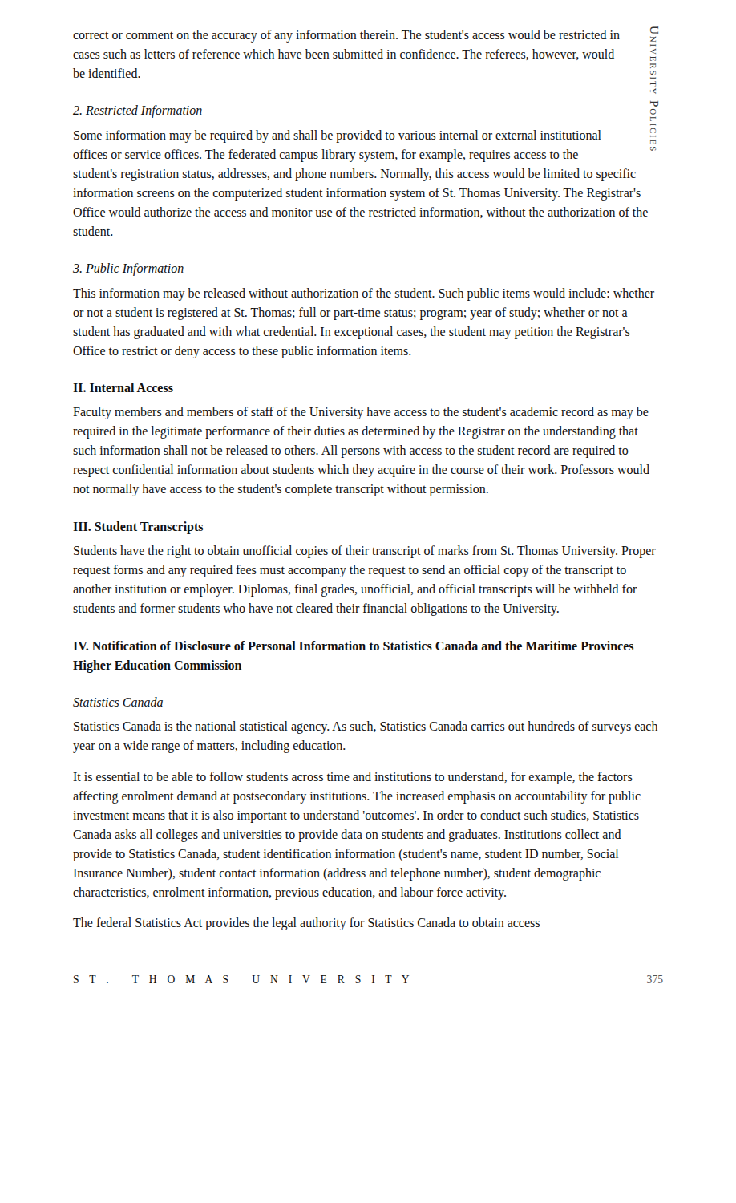University Policies
correct or comment on the accuracy of any information therein. The student's access would be restricted in cases such as letters of reference which have been submitted in confidence. The referees, however, would be identified.
2. Restricted Information
Some information may be required by and shall be provided to various internal or external institutional offices or service offices. The federated campus library system, for example, requires access to the student's registration status, addresses, and phone numbers. Normally, this access would be limited to specific information screens on the computerized student information system of St. Thomas University. The Registrar's Office would authorize the access and monitor use of the restricted information, without the authorization of the student.
3. Public Information
This information may be released without authorization of the student. Such public items would include: whether or not a student is registered at St. Thomas; full or part-time status; program; year of study; whether or not a student has graduated and with what credential. In exceptional cases, the student may petition the Registrar's Office to restrict or deny access to these public information items.
II. Internal Access
Faculty members and members of staff of the University have access to the student's academic record as may be required in the legitimate performance of their duties as determined by the Registrar on the understanding that such information shall not be released to others. All persons with access to the student record are required to respect confidential information about students which they acquire in the course of their work. Professors would not normally have access to the student's complete transcript without permission.
III. Student Transcripts
Students have the right to obtain unofficial copies of their transcript of marks from St. Thomas University. Proper request forms and any required fees must accompany the request to send an official copy of the transcript to another institution or employer. Diplomas, final grades, unofficial, and official transcripts will be withheld for students and former students who have not cleared their financial obligations to the University.
IV. Notification of Disclosure of Personal Information to Statistics Canada and the Maritime Provinces Higher Education Commission
Statistics Canada
Statistics Canada is the national statistical agency. As such, Statistics Canada carries out hundreds of surveys each year on a wide range of matters, including education.
It is essential to be able to follow students across time and institutions to understand, for example, the factors affecting enrolment demand at postsecondary institutions. The increased emphasis on accountability for public investment means that it is also important to understand 'outcomes'. In order to conduct such studies, Statistics Canada asks all colleges and universities to provide data on students and graduates. Institutions collect and provide to Statistics Canada, student identification information (student's name, student ID number, Social Insurance Number), student contact information (address and telephone number), student demographic characteristics, enrolment information, previous education, and labour force activity.
The federal Statistics Act provides the legal authority for Statistics Canada to obtain access
S T . T H O M A S U N I V E R S I T Y 375